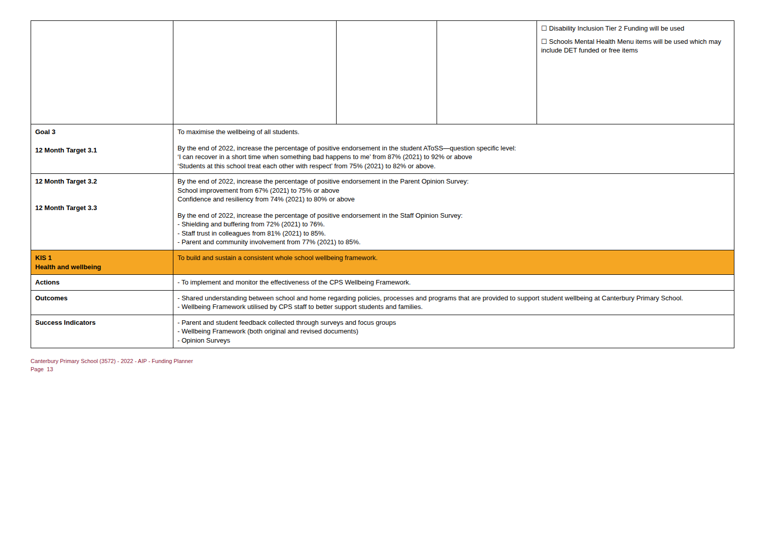| | | | | ☐ Disability Inclusion Tier 2 Funding will be used ☐ Schools Mental Health Menu items will be used which may include DET funded or free items |
| Goal 3 12 Month Target 3.1 | To maximise the wellbeing of all students. By the end of 2022, increase the percentage of positive endorsement in the student AToSS—question specific level: ‘I can recover in a short time when something bad happens to me’ from 87% (2021) to 92% or above ‘Students at this school treat each other with respect’ from 75% (2021) to 82% or above. |
| 12 Month Target 3.2 12 Month Target 3.3 | By the end of 2022, increase the percentage of positive endorsement in the Parent Opinion Survey: School improvement from 67% (2021) to 75% or above Confidence and resiliency from 74% (2021) to 80% or above By the end of 2022, increase the percentage of positive endorsement in the Staff Opinion Survey: - Shielding and buffering from 72% (2021) to 76%. - Staff trust in colleagues from 81% (2021) to 85%. - Parent and community involvement from 77% (2021) to 85%. |
| KIS 1 Health and wellbeing | To build and sustain a consistent whole school wellbeing framework. |
| Actions | - To implement and monitor the effectiveness of the CPS Wellbeing Framework. |
| Outcomes | - Shared understanding between school and home regarding policies, processes and programs that are provided to support student wellbeing at Canterbury Primary School. - Wellbeing Framework utilised by CPS staff to better support students and families. |
| Success Indicators | - Parent and student feedback collected through surveys and focus groups - Wellbeing Framework (both original and revised documents) - Opinion Surveys |
Canterbury Primary School (3572) - 2022 - AIP - Funding Planner
Page 13